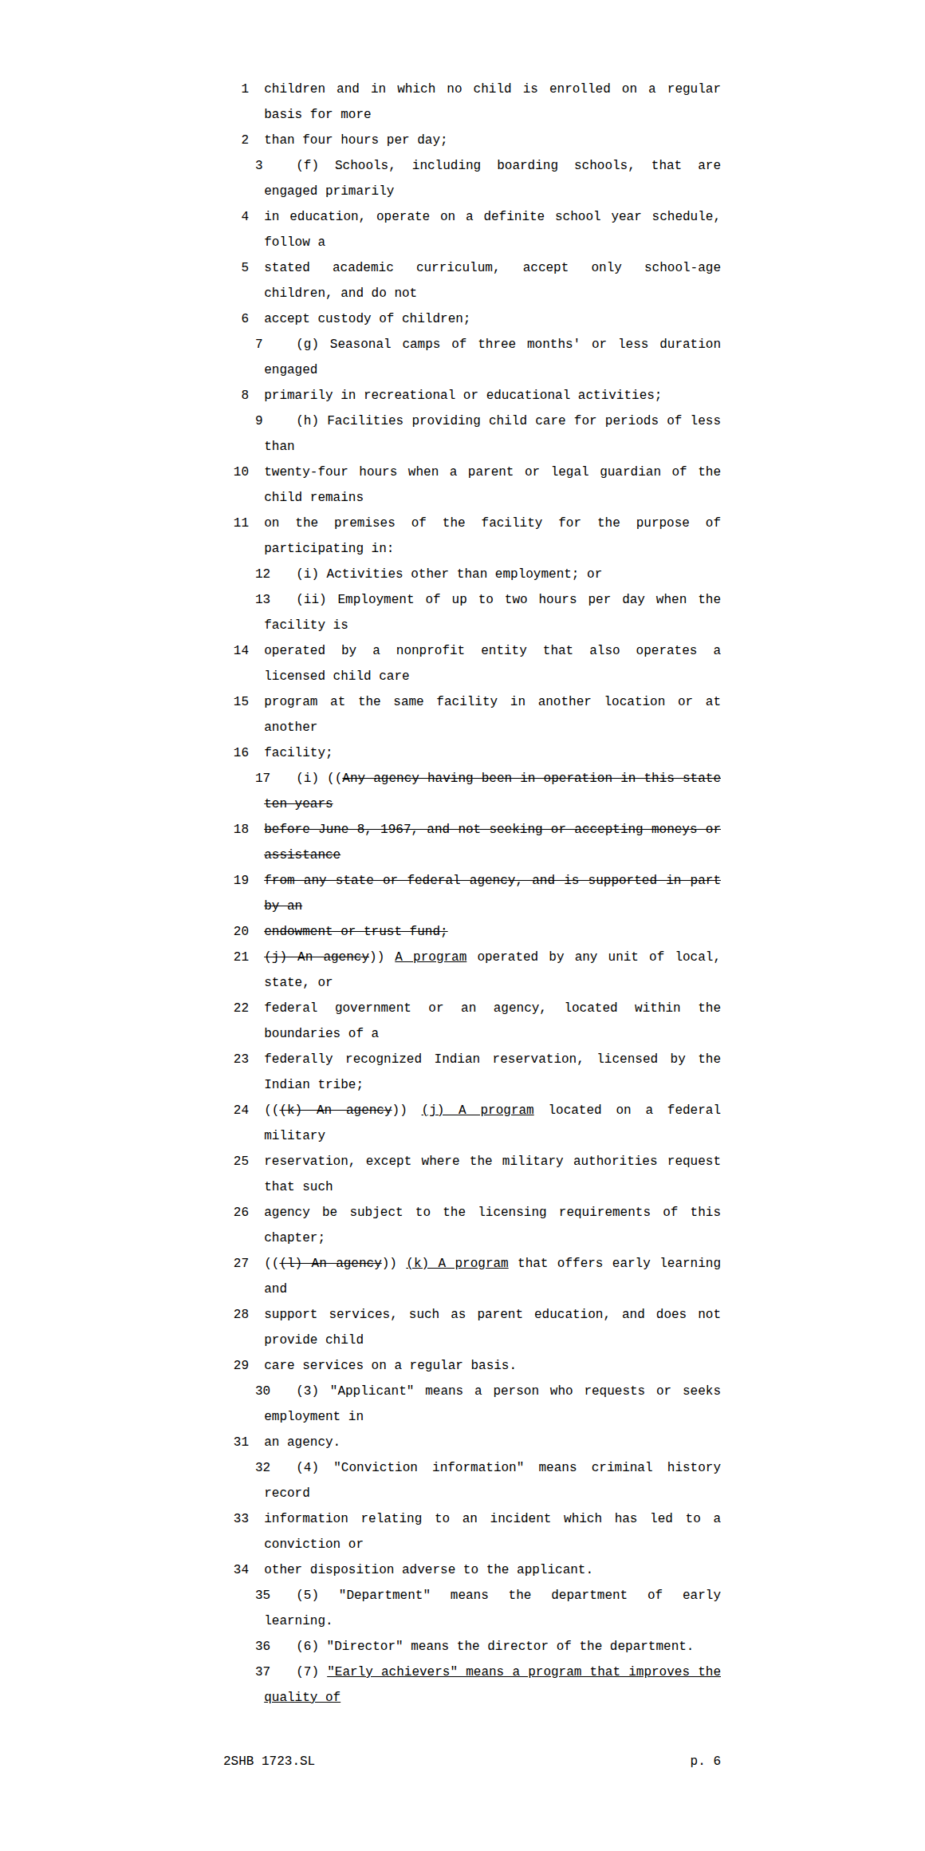children and in which no child is enrolled on a regular basis for more
than four hours per day;
(f) Schools, including boarding schools, that are engaged primarily
in education, operate on a definite school year schedule, follow a
stated academic curriculum, accept only school-age children, and do not
accept custody of children;
(g) Seasonal camps of three months' or less duration engaged
primarily in recreational or educational activities;
(h) Facilities providing child care for periods of less than
twenty-four hours when a parent or legal guardian of the child remains
on the premises of the facility for the purpose of participating in:
(i) Activities other than employment; or
(ii) Employment of up to two hours per day when the facility is
operated by a nonprofit entity that also operates a licensed child care
program at the same facility in another location or at another
facility;
(i) ((Any agency having been in operation in this state ten years
before June 8, 1967, and not seeking or accepting moneys or assistance
from any state or federal agency, and is supported in part by an
endowment or trust fund;
(j) An agency)) A program operated by any unit of local, state, or
federal government or an agency, located within the boundaries of a
federally recognized Indian reservation, licensed by the Indian tribe;
(((k) An agency)) (j) A program located on a federal military
reservation, except where the military authorities request that such
agency be subject to the licensing requirements of this chapter;
(((l) An agency)) (k) A program that offers early learning and
support services, such as parent education, and does not provide child
care services on a regular basis.
(3) "Applicant" means a person who requests or seeks employment in
an agency.
(4) "Conviction information" means criminal history record
information relating to an incident which has led to a conviction or
other disposition adverse to the applicant.
(5) "Department" means the department of early learning.
(6) "Director" means the director of the department.
(7) "Early achievers" means a program that improves the quality of
2SHB 1723.SL
p. 6